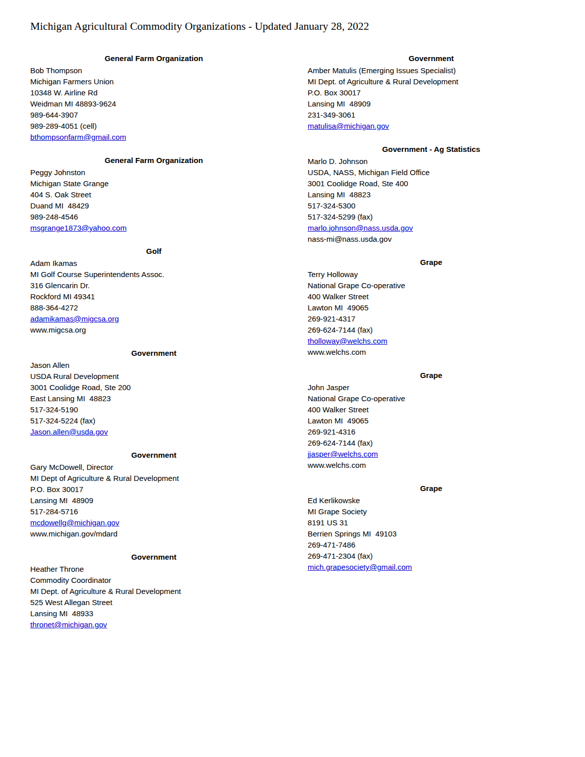Michigan Agricultural Commodity Organizations - Updated January 28, 2022
General Farm Organization
Bob Thompson
Michigan Farmers Union
10348 W. Airline Rd
Weidman MI 48893-9624
989-644-3907
989-289-4051 (cell)
bthompsonfarm@gmail.com
General Farm Organization
Peggy Johnston
Michigan State Grange
404 S. Oak Street
Duand MI 48429
989-248-4546
msgrange1873@yahoo.com
Golf
Adam Ikamas
MI Golf Course Superintendents Assoc.
316 Glencarin Dr.
Rockford MI 49341
888-364-4272
adamikamas@migcsa.org
www.migcsa.org
Government
Jason Allen
USDA Rural Development
3001 Coolidge Road, Ste 200
East Lansing MI 48823
517-324-5190
517-324-5224 (fax)
Jason.allen@usda.gov
Government
Gary McDowell, Director
MI Dept of Agriculture & Rural Development
P.O. Box 30017
Lansing MI 48909
517-284-5716
mcdowellg@michigan.gov
www.michigan.gov/mdard
Government
Heather Throne
Commodity Coordinator
MI Dept. of Agriculture & Rural Development
525 West Allegan Street
Lansing MI 48933
thronet@michigan.gov
Government
Amber Matulis (Emerging Issues Specialist)
MI Dept. of Agriculture & Rural Development
P.O. Box 30017
Lansing MI 48909
231-349-3061
matulisa@michigan.gov
Government - Ag Statistics
Marlo D. Johnson
USDA, NASS, Michigan Field Office
3001 Coolidge Road, Ste 400
Lansing MI 48823
517-324-5300
517-324-5299 (fax)
marlo.johnson@nass.usda.gov
nass-mi@nass.usda.gov
Grape
Terry Holloway
National Grape Co-operative
400 Walker Street
Lawton MI 49065
269-921-4317
269-624-7144 (fax)
tholloway@welchs.com
www.welchs.com
Grape
John Jasper
National Grape Co-operative
400 Walker Street
Lawton MI 49065
269-921-4316
269-624-7144 (fax)
jjasper@welchs.com
www.welchs.com
Grape
Ed Kerlikowske
MI Grape Society
8191 US 31
Berrien Springs MI 49103
269-471-7486
269-471-2304 (fax)
mich.grapesociety@gmail.com